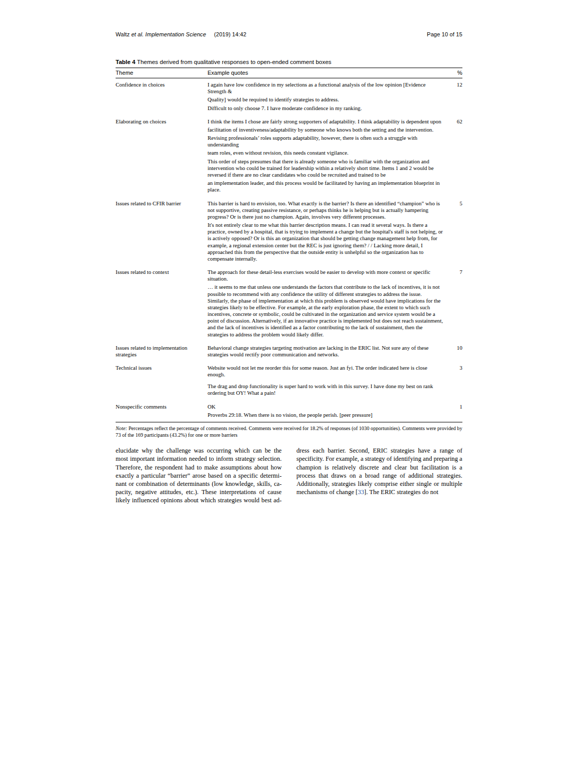Waltz et al. Implementation Science (2019) 14:42
Page 10 of 15
Table 4 Themes derived from qualitative responses to open-ended comment boxes
| Theme | Example quotes | % |
| --- | --- | --- |
| Confidence in choices | I again have low confidence in my selections as a functional analysis of the low opinion [Evidence Strength & Quality] would be required to identify strategies to address. Difficult to only choose 7. I have moderate confidence in my ranking. | 12 |
| Elaborating on choices | I think the items I chose are fairly strong supporters of adaptability. I think adaptability is dependent upon facilitation of inventiveness/adaptability by someone who knows both the setting and the intervention. Revising professionals’ roles supports adaptability, however, there is often such a struggle with understanding team roles, even without revision, this needs constant vigilance. This order of steps presumes that there is already someone who is familiar with the organization and intervention who could be trained for leadership within a relatively short time. Items 1 and 2 would be reversed if there are no clear candidates who could be recruited and trained to be an implementation leader, and this process would be facilitated by having an implementation blueprint in place. | 62 |
| Issues related to CFIR barrier | This barrier is hard to envision, too. What exactly is the barrier? Is there an identified “champion” who is not supportive, creating passive resistance, or perhaps thinks he is helping but is actually hampering progress? Or is there just no champion. Again, involves very different processes. It's not entirely clear to me what this barrier description means. I can read it several ways. Is there a practice, owned by a hospital, that is trying to implement a change but the hospital's staff is not helping, or is actively opposed? Or is this an organization that should be getting change management help from, for example, a regional extension center but the REC is just ignoring them? / / Lacking more detail, I approached this from the perspective that the outside entity is unhelpful so the organization has to compensate internally. | 5 |
| Issues related to context | The approach for these detail-less exercises would be easier to develop with more context or specific situation. … it seems to me that unless one understands the factors that contribute to the lack of incentives, it is not possible to recommend with any confidence the utility of different strategies to address the issue. Similarly, the phase of implementation at which this problem is observed would have implications for the strategies likely to be effective. For example, at the early exploration phase, the extent to which such incentives, concrete or symbolic, could be cultivated in the organization and service system would be a point of discussion. Alternatively, if an innovative practice is implemented but does not reach sustainment, and the lack of incentives is identified as a factor contributing to the lack of sustainment, then the strategies to address the problem would likely differ. | 7 |
| Issues related to implementation strategies | Behavioral change strategies targeting motivation are lacking in the ERIC list. Not sure any of these strategies would rectify poor communication and networks. | 10 |
| Technical issues | Website would not let me reorder this for some reason. Just an fyi. The order indicated here is close enough. The drag and drop functionality is super hard to work with in this survey. I have done my best on rank ordering but OY! What a pain! | 3 |
| Nonspecific comments | OK Proverbs 29:18. When there is no vision, the people perish. [peer pressure] | 1 |
Note: Percentages reflect the percentage of comments received. Comments were received for 18.2% of responses (of 1030 opportunities). Comments were provided by 73 of the 169 participants (43.2%) for one or more barriers
elucidate why the challenge was occurring which can be the most important information needed to inform strategy selection. Therefore, the respondent had to make assumptions about how exactly a particular “barrier” arose based on a specific determinant or combination of determinants (low knowledge, skills, capacity, negative attitudes, etc.). These interpretations of cause likely influenced opinions about which strategies would best address each barrier. Second, ERIC strategies have a range of specificity. For example, a strategy of identifying and preparing a champion is relatively discrete and clear but facilitation is a process that draws on a broad range of additional strategies. Additionally, strategies likely comprise either single or multiple mechanisms of change [33]. The ERIC strategies do not